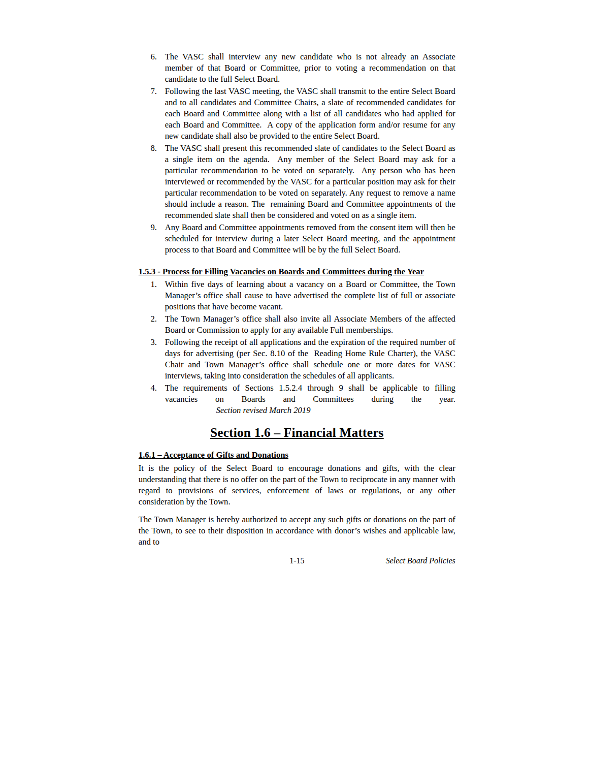The VASC shall interview any new candidate who is not already an Associate member of that Board or Committee, prior to voting a recommendation on that candidate to the full Select Board.
Following the last VASC meeting, the VASC shall transmit to the entire Select Board and to all candidates and Committee Chairs, a slate of recommended candidates for each Board and Committee along with a list of all candidates who had applied for each Board and Committee. A copy of the application form and/or resume for any new candidate shall also be provided to the entire Select Board.
The VASC shall present this recommended slate of candidates to the Select Board as a single item on the agenda. Any member of the Select Board may ask for a particular recommendation to be voted on separately. Any person who has been interviewed or recommended by the VASC for a particular position may ask for their particular recommendation to be voted on separately. Any request to remove a name should include a reason. The remaining Board and Committee appointments of the recommended slate shall then be considered and voted on as a single item.
Any Board and Committee appointments removed from the consent item will then be scheduled for interview during a later Select Board meeting, and the appointment process to that Board and Committee will be by the full Select Board.
1.5.3 - Process for Filling Vacancies on Boards and Committees during the Year
Within five days of learning about a vacancy on a Board or Committee, the Town Manager’s office shall cause to have advertised the complete list of full or associate positions that have become vacant.
The Town Manager’s office shall also invite all Associate Members of the affected Board or Commission to apply for any available Full memberships.
Following the receipt of all applications and the expiration of the required number of days for advertising (per Sec. 8.10 of the Reading Home Rule Charter), the VASC Chair and Town Manager’s office shall schedule one or more dates for VASC interviews, taking into consideration the schedules of all applicants.
The requirements of Sections 1.5.2.4 through 9 shall be applicable to filling vacancies on Boards and Committees during the year.Section revised March 2019
Section 1.6 – Financial Matters
1.6.1 – Acceptance of Gifts and Donations
It is the policy of the Select Board to encourage donations and gifts, with the clear understanding that there is no offer on the part of the Town to reciprocate in any manner with regard to provisions of services, enforcement of laws or regulations, or any other consideration by the Town.
The Town Manager is hereby authorized to accept any such gifts or donations on the part of the Town, to see to their disposition in accordance with donor’s wishes and applicable law, and to
1-15 Select Board Policies